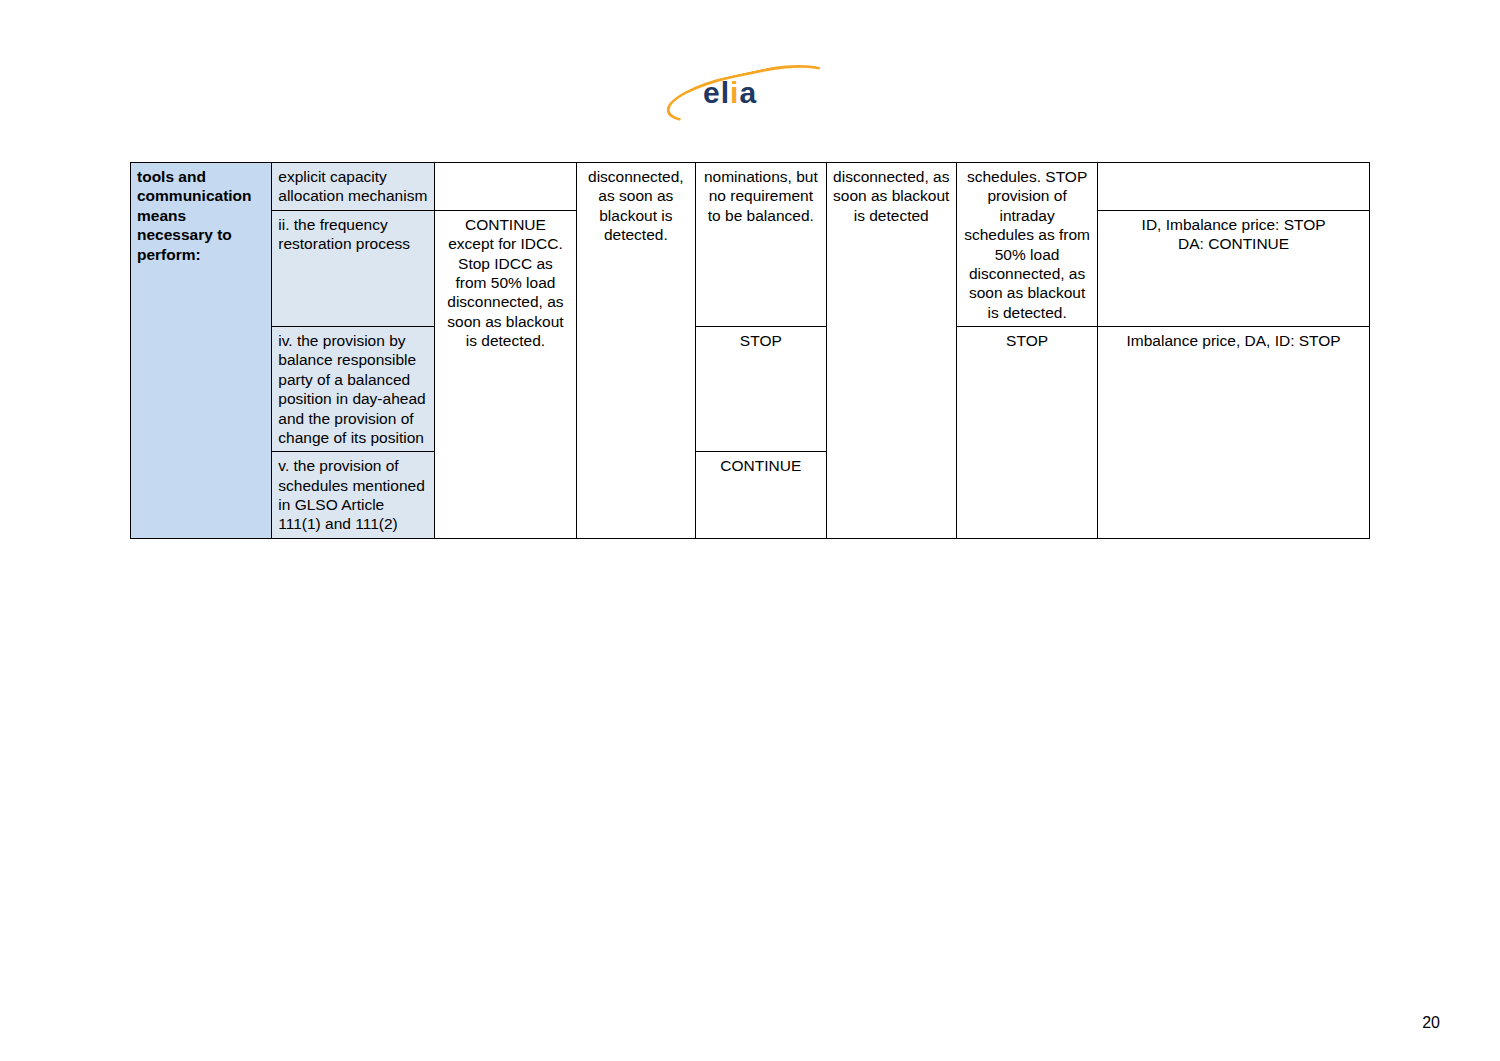elia
| tools and communication means necessary to perform: | explicit capacity allocation mechanism | | disconnected, as soon as blackout is detected. | nominations, but no requirement to be balanced. | disconnected, as soon as blackout is detected | schedules. STOP provision of intraday schedules as from 50% load disconnected, as soon as blackout is detected. | |
| ii. the frequency restoration process | CONTINUE except for IDCC. Stop IDCC as from 50% load disconnected, as soon as blackout is detected. | ID, Imbalance price: STOP DA: CONTINUE |
| iv. the provision by balance responsible party of a balanced position in day-ahead and the provision of change of its position | STOP | STOP | Imbalance price, DA, ID: STOP |
| v. the provision of schedules mentioned in GLSO Article 111(1) and 111(2) | CONTINUE |
20